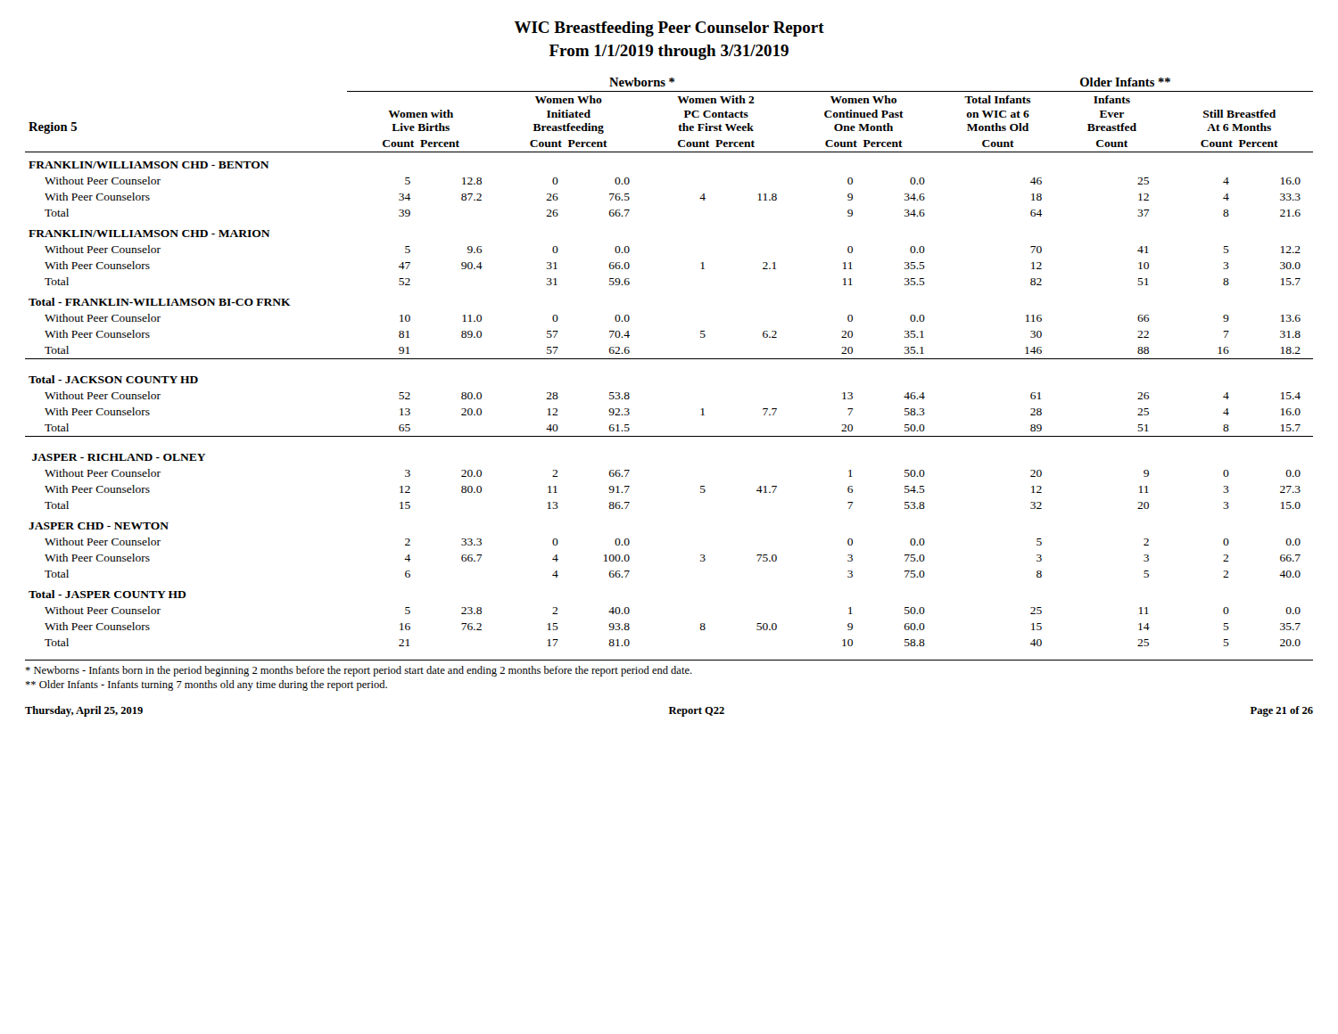WIC Breastfeeding Peer Counselor Report From 1/1/2019 through 3/31/2019
| | Newborns * | Older Infants ** |
| --- | --- | --- |
| Region 5 | Women with Live Births | Women Who Initiated Breastfeeding | Women With 2 PC Contacts the First Week | Women Who Continued Past One Month | Total Infants on WIC at 6 Months Old | Infants Ever Breastfed | Still Breastfed At 6 Months |
| | Count Percent | Count Percent | Count Percent | Count Percent | Count | Count | Count Percent |
| FRANKLIN/WILLIAMSON CHD - BENTON | | | | | | | | | | | | |
| Without Peer Counselor | 5 | 12.8 | 0 | 0.0 | | | 0 | 0.0 | 46 | 25 | 4 | 16.0 |
| With Peer Counselors | 34 | 87.2 | 26 | 76.5 | 4 | 11.8 | 9 | 34.6 | 18 | 12 | 4 | 33.3 |
| Total | 39 | | 26 | 66.7 | | | 9 | 34.6 | 64 | 37 | 8 | 21.6 |
| FRANKLIN/WILLIAMSON CHD - MARION | | | | | | | | | | | | |
| Without Peer Counselor | 5 | 9.6 | 0 | 0.0 | | | 0 | 0.0 | 70 | 41 | 5 | 12.2 |
| With Peer Counselors | 47 | 90.4 | 31 | 66.0 | 1 | 2.1 | 11 | 35.5 | 12 | 10 | 3 | 30.0 |
| Total | 52 | | 31 | 59.6 | | | 11 | 35.5 | 82 | 51 | 8 | 15.7 |
| Total - FRANKLIN-WILLIAMSON BI-CO FRNK | | | | | | | | | | | | |
| Without Peer Counselor | 10 | 11.0 | 0 | 0.0 | | | 0 | 0.0 | 116 | 66 | 9 | 13.6 |
| With Peer Counselors | 81 | 89.0 | 57 | 70.4 | 5 | 6.2 | 20 | 35.1 | 30 | 22 | 7 | 31.8 |
| Total | 91 | | 57 | 62.6 | | | 20 | 35.1 | 146 | 88 | 16 | 18.2 |
| Total - JACKSON COUNTY HD | | | | | | | | | | | | |
| Without Peer Counselor | 52 | 80.0 | 28 | 53.8 | | | 13 | 46.4 | 61 | 26 | 4 | 15.4 |
| With Peer Counselors | 13 | 20.0 | 12 | 92.3 | 1 | 7.7 | 7 | 58.3 | 28 | 25 | 4 | 16.0 |
| Total | 65 | | 40 | 61.5 | | | 20 | 50.0 | 89 | 51 | 8 | 15.7 |
| JASPER - RICHLAND - OLNEY | | | | | | | | | | | | |
| Without Peer Counselor | 3 | 20.0 | 2 | 66.7 | | | 1 | 50.0 | 20 | 9 | 0 | 0.0 |
| With Peer Counselors | 12 | 80.0 | 11 | 91.7 | 5 | 41.7 | 6 | 54.5 | 12 | 11 | 3 | 27.3 |
| Total | 15 | | 13 | 86.7 | | | 7 | 53.8 | 32 | 20 | 3 | 15.0 |
| JASPER CHD - NEWTON | | | | | | | | | | | | |
| Without Peer Counselor | 2 | 33.3 | 0 | 0.0 | | | 0 | 0.0 | 5 | 2 | 0 | 0.0 |
| With Peer Counselors | 4 | 66.7 | 4 | 100.0 | 3 | 75.0 | 3 | 75.0 | 3 | 3 | 2 | 66.7 |
| Total | 6 | | 4 | 66.7 | | | 3 | 75.0 | 8 | 5 | 2 | 40.0 |
| Total - JASPER COUNTY HD | | | | | | | | | | | | |
| Without Peer Counselor | 5 | 23.8 | 2 | 40.0 | | | 1 | 50.0 | 25 | 11 | 0 | 0.0 |
| With Peer Counselors | 16 | 76.2 | 15 | 93.8 | 8 | 50.0 | 9 | 60.0 | 15 | 14 | 5 | 35.7 |
| Total | 21 | | 17 | 81.0 | | | 10 | 58.8 | 40 | 25 | 5 | 20.0 |
* Newborns - Infants born in the period beginning 2 months before the report period start date and ending 2 months before the report period end date.
** Older Infants - Infants turning 7 months old any time during the report period.
Thursday, April 25, 2019
Report Q22
Page 21 of 26